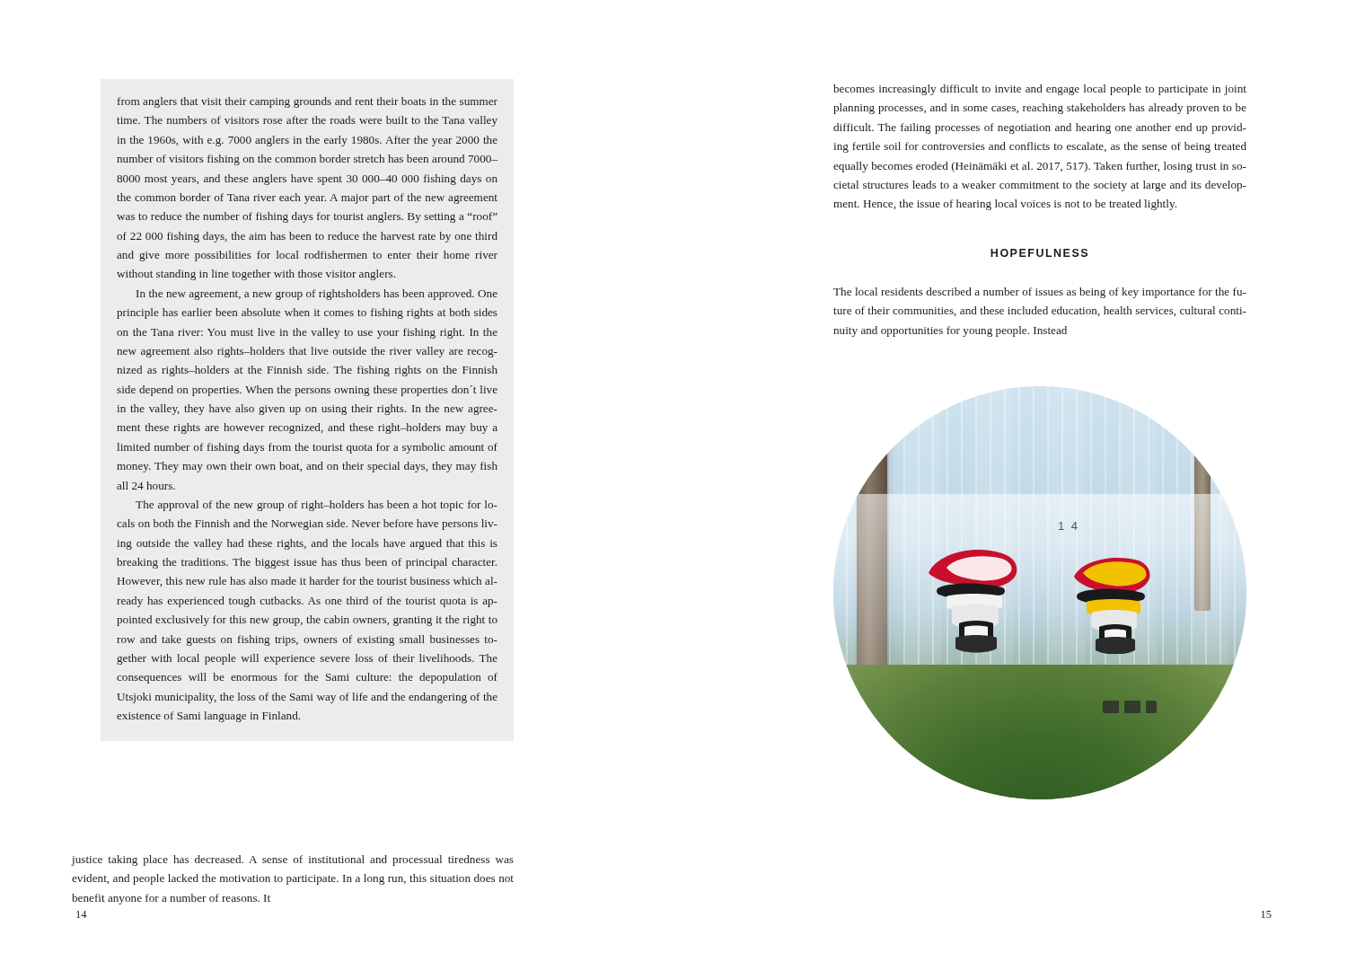from anglers that visit their camping grounds and rent their boats in the summer time. The numbers of visitors rose after the roads were built to the Tana valley in the 1960s, with e.g. 7000 anglers in the early 1980s. After the year 2000 the number of visitors fishing on the common border stretch has been around 7000–8000 most years, and these anglers have spent 30 000–40 000 fishing days on the common border of Tana river each year. A major part of the new agreement was to reduce the number of fishing days for tourist anglers. By setting a “roof” of 22 000 fishing days, the aim has been to reduce the harvest rate by one third and give more possibilities for local rodfishermen to enter their home river without standing in line together with those visitor anglers.
In the new agreement, a new group of rightsholders has been approved. One principle has earlier been absolute when it comes to fishing rights at both sides on the Tana river: You must live in the valley to use your fishing right. In the new agreement also rights–holders that live outside the river valley are recognized as rights–holders at the Finnish side. The fishing rights on the Finnish side depend on properties. When the persons owning these properties don´t live in the valley, they have also given up on using their rights. In the new agreement these rights are however recognized, and these right–holders may buy a limited number of fishing days from the tourist quota for a symbolic amount of money. They may own their own boat, and on their special days, they may fish all 24 hours.
The approval of the new group of right–holders has been a hot topic for locals on both the Finnish and the Norwegian side. Never before have persons living outside the valley had these rights, and the locals have argued that this is breaking the traditions. The biggest issue has thus been of principal character. However, this new rule has also made it harder for the tourist business which already has experienced tough cutbacks. As one third of the tourist quota is appointed exclusively for this new group, the cabin owners, granting it the right to row and take guests on fishing trips, owners of existing small businesses together with local people will experience severe loss of their livelihoods. The consequences will be enormous for the Sami culture: the depopulation of Utsjoki municipality, the loss of the Sami way of life and the endangering of the existence of Sami language in Finland.
justice taking place has decreased. A sense of institutional and processual tiredness was evident, and people lacked the motivation to participate. In a long run, this situation does not benefit anyone for a number of reasons. It
14
becomes increasingly difficult to invite and engage local people to participate in joint planning processes, and in some cases, reaching stakeholders has already proven to be difficult. The failing processes of negotiation and hearing one another end up providing fertile soil for controversies and conflicts to escalate, as the sense of being treated equally becomes eroded (Heinämäki et al. 2017, 517). Taken further, losing trust in societal structures leads to a weaker commitment to the society at large and its development. Hence, the issue of hearing local voices is not to be treated lightly.
Hopefulness
The local residents described a number of issues as being of key importance for the future of their communities, and these included education, health services, cultural continuity and opportunities for young people. Instead
1 4
15